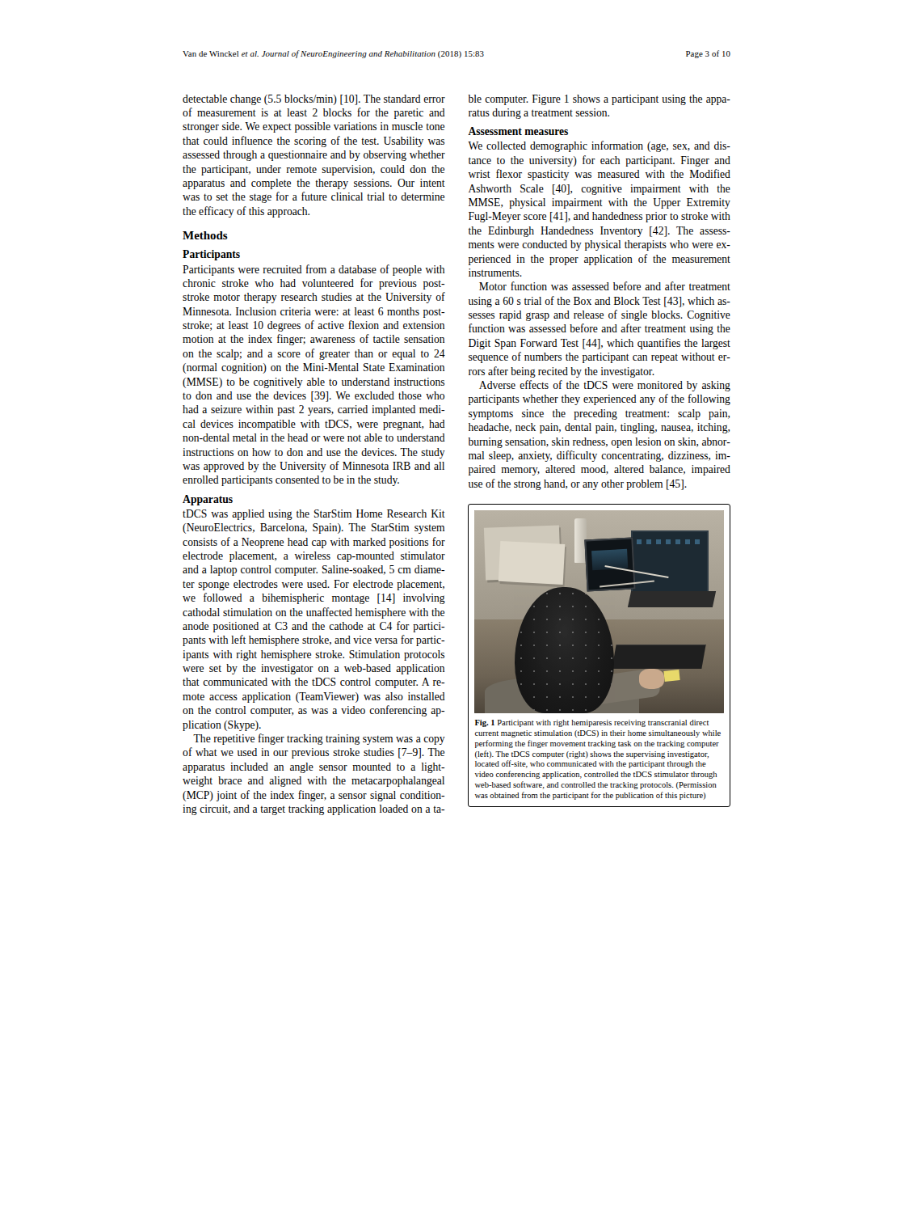Van de Winckel et al. Journal of NeuroEngineering and Rehabilitation (2018) 15:83
Page 3 of 10
detectable change (5.5 blocks/min) [10]. The standard error of measurement is at least 2 blocks for the paretic and stronger side. We expect possible variations in muscle tone that could influence the scoring of the test. Usability was assessed through a questionnaire and by observing whether the participant, under remote supervision, could don the apparatus and complete the therapy sessions. Our intent was to set the stage for a future clinical trial to determine the efficacy of this approach.
Methods
Participants
Participants were recruited from a database of people with chronic stroke who had volunteered for previous post-stroke motor therapy research studies at the University of Minnesota. Inclusion criteria were: at least 6 months post-stroke; at least 10 degrees of active flexion and extension motion at the index finger; awareness of tactile sensation on the scalp; and a score of greater than or equal to 24 (normal cognition) on the Mini-Mental State Examination (MMSE) to be cognitively able to understand instructions to don and use the devices [39]. We excluded those who had a seizure within past 2 years, carried implanted medical devices incompatible with tDCS, were pregnant, had non-dental metal in the head or were not able to understand instructions on how to don and use the devices. The study was approved by the University of Minnesota IRB and all enrolled participants consented to be in the study.
Apparatus
tDCS was applied using the StarStim Home Research Kit (NeuroElectrics, Barcelona, Spain). The StarStim system consists of a Neoprene head cap with marked positions for electrode placement, a wireless cap-mounted stimulator and a laptop control computer. Saline-soaked, 5 cm diameter sponge electrodes were used. For electrode placement, we followed a bihemispheric montage [14] involving cathodal stimulation on the unaffected hemisphere with the anode positioned at C3 and the cathode at C4 for participants with left hemisphere stroke, and vice versa for participants with right hemisphere stroke. Stimulation protocols were set by the investigator on a web-based application that communicated with the tDCS control computer. A remote access application (TeamViewer) was also installed on the control computer, as was a video conferencing application (Skype).
The repetitive finger tracking training system was a copy of what we used in our previous stroke studies [7–9]. The apparatus included an angle sensor mounted to a lightweight brace and aligned with the metacarpophalangeal (MCP) joint of the index finger, a sensor signal conditioning circuit, and a target tracking application loaded on a table computer. Figure 1 shows a participant using the apparatus during a treatment session.
Assessment measures
We collected demographic information (age, sex, and distance to the university) for each participant. Finger and wrist flexor spasticity was measured with the Modified Ashworth Scale [40], cognitive impairment with the MMSE, physical impairment with the Upper Extremity Fugl-Meyer score [41], and handedness prior to stroke with the Edinburgh Handedness Inventory [42]. The assessments were conducted by physical therapists who were experienced in the proper application of the measurement instruments.
Motor function was assessed before and after treatment using a 60 s trial of the Box and Block Test [43], which assesses rapid grasp and release of single blocks. Cognitive function was assessed before and after treatment using the Digit Span Forward Test [44], which quantifies the largest sequence of numbers the participant can repeat without errors after being recited by the investigator.
Adverse effects of the tDCS were monitored by asking participants whether they experienced any of the following symptoms since the preceding treatment: scalp pain, headache, neck pain, dental pain, tingling, nausea, itching, burning sensation, skin redness, open lesion on skin, abnormal sleep, anxiety, difficulty concentrating, dizziness, impaired memory, altered mood, altered balance, impaired use of the strong hand, or any other problem [45].
Fig. 1 Participant with right hemiparesis receiving transcranial direct current magnetic stimulation (tDCS) in their home simultaneously while performing the finger movement tracking task on the tracking computer (left). The tDCS computer (right) shows the supervising investigator, located off-site, who communicated with the participant through the video conferencing application, controlled the tDCS stimulator through web-based software, and controlled the tracking protocols. (Permission was obtained from the participant for the publication of this picture)